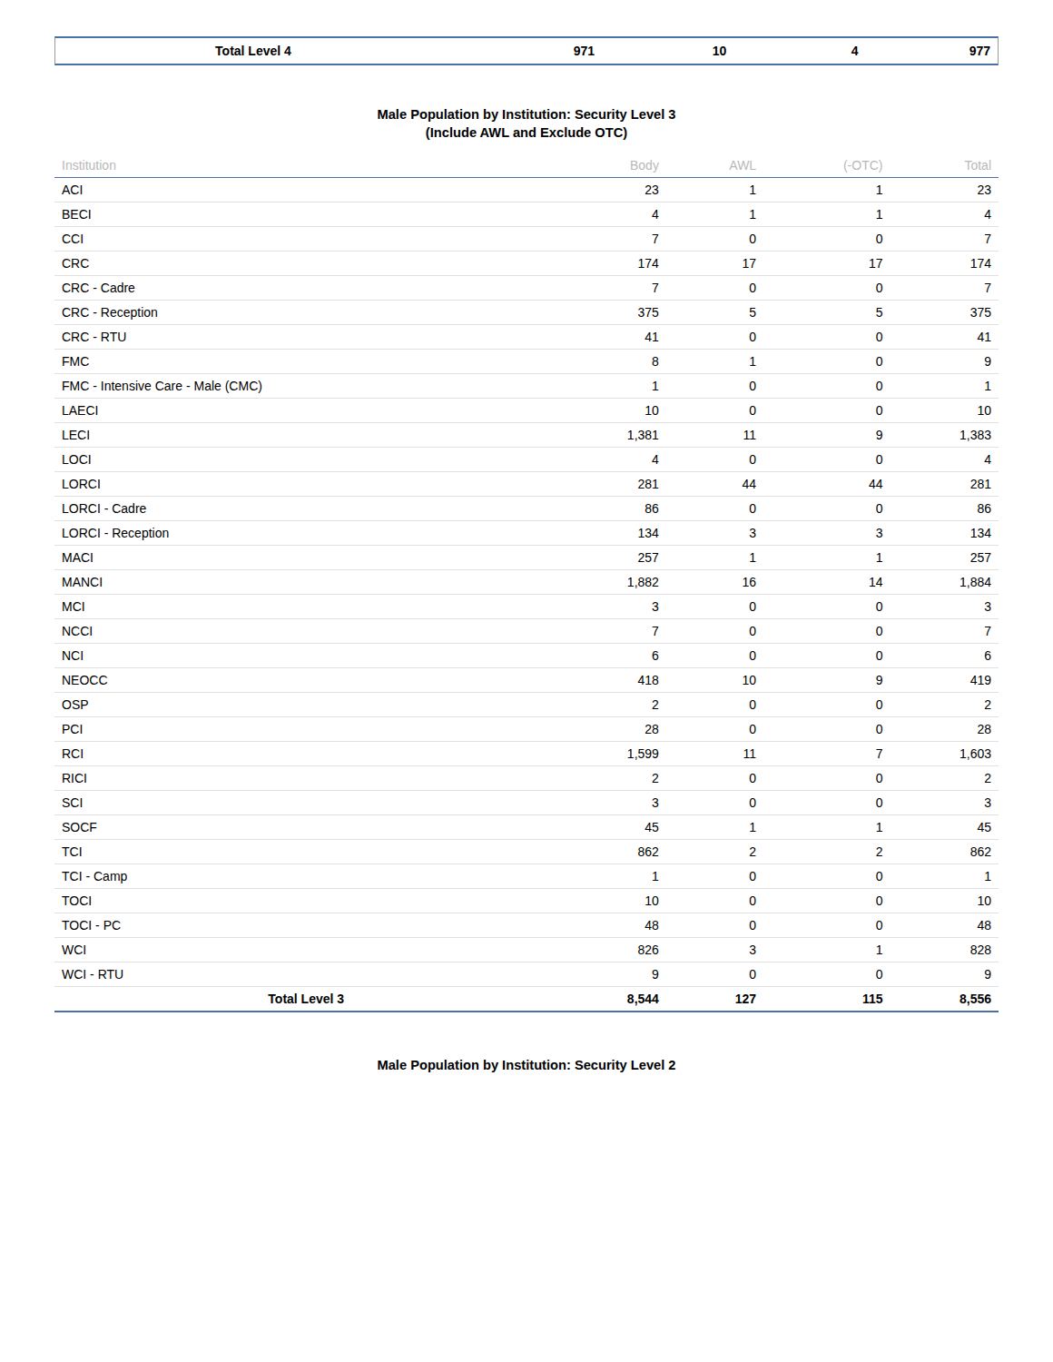| Total Level 4 | 971 | 10 | 4 | 977 |
Male Population by Institution: Security Level 3 (Include AWL and Exclude OTC)
| Institution | Body | AWL | (-OTC) | Total |
| --- | --- | --- | --- | --- |
| ACI | 23 | 1 | 1 | 23 |
| BECI | 4 | 1 | 1 | 4 |
| CCI | 7 | 0 | 0 | 7 |
| CRC | 174 | 17 | 17 | 174 |
| CRC - Cadre | 7 | 0 | 0 | 7 |
| CRC - Reception | 375 | 5 | 5 | 375 |
| CRC - RTU | 41 | 0 | 0 | 41 |
| FMC | 8 | 1 | 0 | 9 |
| FMC - Intensive Care - Male (CMC) | 1 | 0 | 0 | 1 |
| LAECI | 10 | 0 | 0 | 10 |
| LECI | 1,381 | 11 | 9 | 1,383 |
| LOCI | 4 | 0 | 0 | 4 |
| LORCI | 281 | 44 | 44 | 281 |
| LORCI - Cadre | 86 | 0 | 0 | 86 |
| LORCI - Reception | 134 | 3 | 3 | 134 |
| MACI | 257 | 1 | 1 | 257 |
| MANCI | 1,882 | 16 | 14 | 1,884 |
| MCI | 3 | 0 | 0 | 3 |
| NCCI | 7 | 0 | 0 | 7 |
| NCI | 6 | 0 | 0 | 6 |
| NEOCC | 418 | 10 | 9 | 419 |
| OSP | 2 | 0 | 0 | 2 |
| PCI | 28 | 0 | 0 | 28 |
| RCI | 1,599 | 11 | 7 | 1,603 |
| RICI | 2 | 0 | 0 | 2 |
| SCI | 3 | 0 | 0 | 3 |
| SOCF | 45 | 1 | 1 | 45 |
| TCI | 862 | 2 | 2 | 862 |
| TCI - Camp | 1 | 0 | 0 | 1 |
| TOCI | 10 | 0 | 0 | 10 |
| TOCI - PC | 48 | 0 | 0 | 48 |
| WCI | 826 | 3 | 1 | 828 |
| WCI - RTU | 9 | 0 | 0 | 9 |
| Total Level 3 | 8,544 | 127 | 115 | 8,556 |
Male Population by Institution: Security Level 2